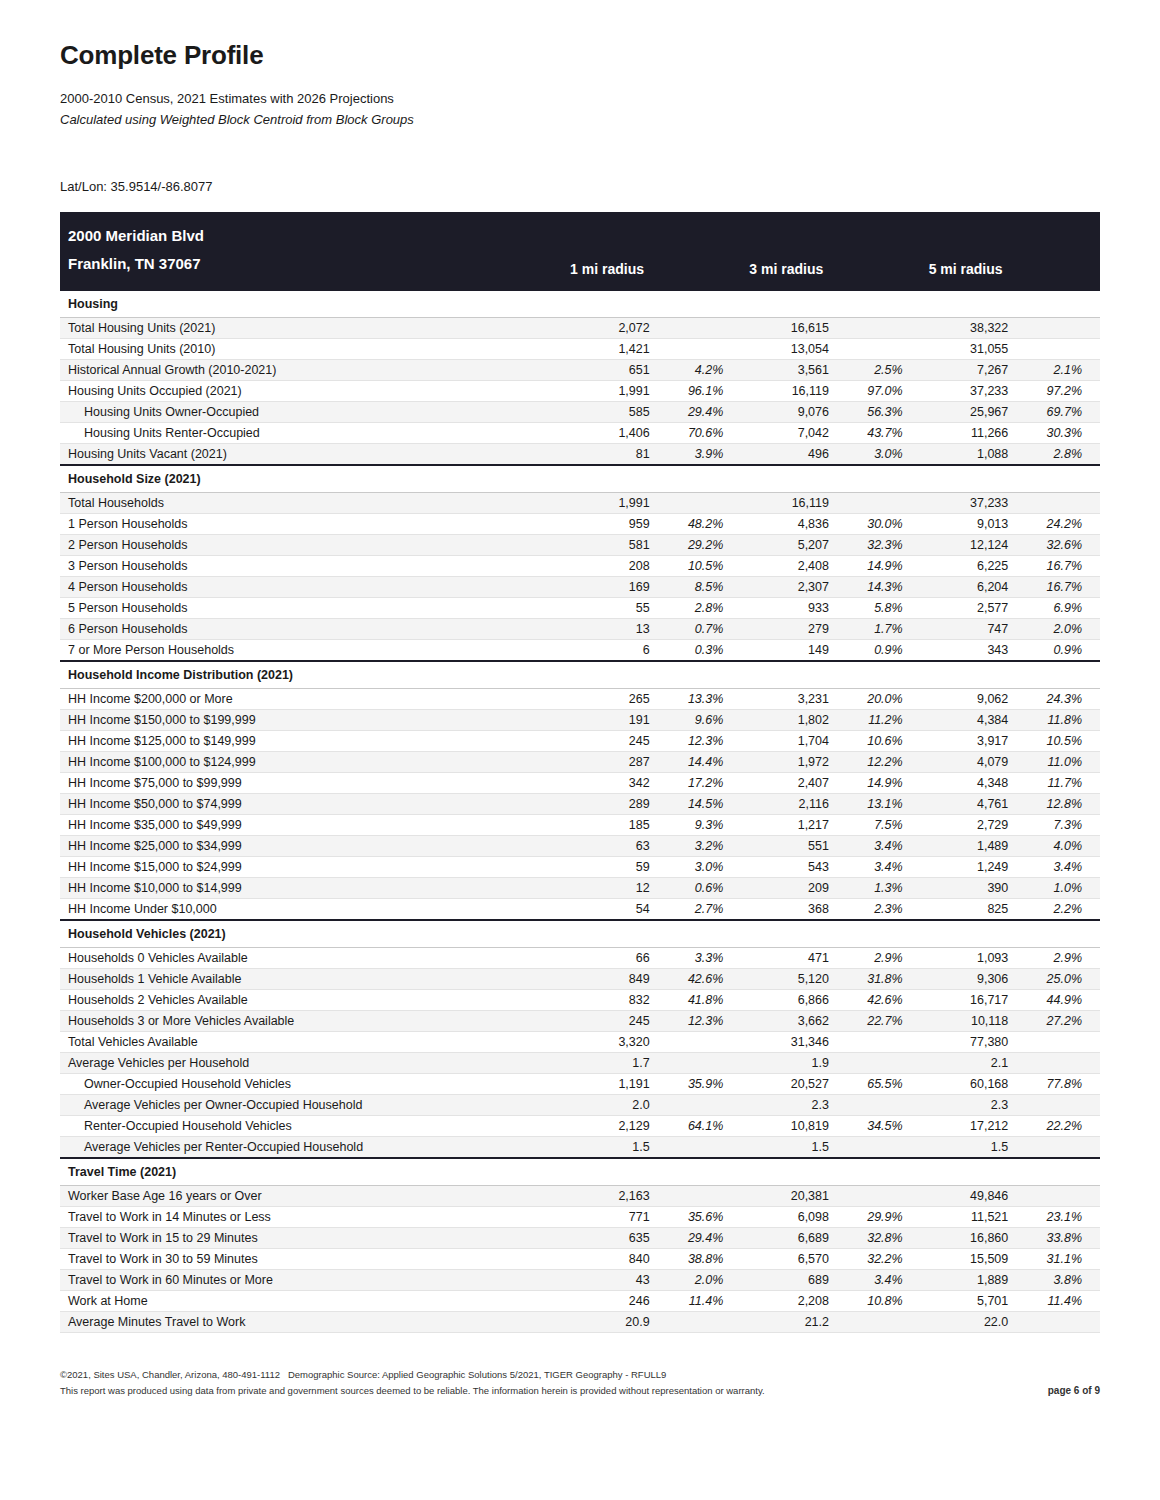Complete Profile
2000-2010 Census, 2021 Estimates with 2026 Projections
Calculated using Weighted Block Centroid from Block Groups
Lat/Lon: 35.9514/-86.8077
| 2000 Meridian Blvd Franklin, TN 37067 | 1 mi radius | 3 mi radius | 5 mi radius |
| --- | --- | --- | --- |
| Housing |
| Total Housing Units (2021) | 2,072 | | 16,615 | | 38,322 | |
| Total Housing Units (2010) | 1,421 | | 13,054 | | 31,055 | |
| Historical Annual Growth (2010-2021) | 651 | 4.2% | 3,561 | 2.5% | 7,267 | 2.1% |
| Housing Units Occupied (2021) | 1,991 | 96.1% | 16,119 | 97.0% | 37,233 | 97.2% |
| Housing Units Owner-Occupied | 585 | 29.4% | 9,076 | 56.3% | 25,967 | 69.7% |
| Housing Units Renter-Occupied | 1,406 | 70.6% | 7,042 | 43.7% | 11,266 | 30.3% |
| Housing Units Vacant (2021) | 81 | 3.9% | 496 | 3.0% | 1,088 | 2.8% |
| Household Size (2021) |
| Total Households | 1,991 | | 16,119 | | 37,233 | |
| 1 Person Households | 959 | 48.2% | 4,836 | 30.0% | 9,013 | 24.2% |
| 2 Person Households | 581 | 29.2% | 5,207 | 32.3% | 12,124 | 32.6% |
| 3 Person Households | 208 | 10.5% | 2,408 | 14.9% | 6,225 | 16.7% |
| 4 Person Households | 169 | 8.5% | 2,307 | 14.3% | 6,204 | 16.7% |
| 5 Person Households | 55 | 2.8% | 933 | 5.8% | 2,577 | 6.9% |
| 6 Person Households | 13 | 0.7% | 279 | 1.7% | 747 | 2.0% |
| 7 or More Person Households | 6 | 0.3% | 149 | 0.9% | 343 | 0.9% |
| Household Income Distribution (2021) |
| HH Income $200,000 or More | 265 | 13.3% | 3,231 | 20.0% | 9,062 | 24.3% |
| HH Income $150,000 to $199,999 | 191 | 9.6% | 1,802 | 11.2% | 4,384 | 11.8% |
| HH Income $125,000 to $149,999 | 245 | 12.3% | 1,704 | 10.6% | 3,917 | 10.5% |
| HH Income $100,000 to $124,999 | 287 | 14.4% | 1,972 | 12.2% | 4,079 | 11.0% |
| HH Income $75,000 to $99,999 | 342 | 17.2% | 2,407 | 14.9% | 4,348 | 11.7% |
| HH Income $50,000 to $74,999 | 289 | 14.5% | 2,116 | 13.1% | 4,761 | 12.8% |
| HH Income $35,000 to $49,999 | 185 | 9.3% | 1,217 | 7.5% | 2,729 | 7.3% |
| HH Income $25,000 to $34,999 | 63 | 3.2% | 551 | 3.4% | 1,489 | 4.0% |
| HH Income $15,000 to $24,999 | 59 | 3.0% | 543 | 3.4% | 1,249 | 3.4% |
| HH Income $10,000 to $14,999 | 12 | 0.6% | 209 | 1.3% | 390 | 1.0% |
| HH Income Under $10,000 | 54 | 2.7% | 368 | 2.3% | 825 | 2.2% |
| Household Vehicles (2021) |
| Households 0 Vehicles Available | 66 | 3.3% | 471 | 2.9% | 1,093 | 2.9% |
| Households 1 Vehicle Available | 849 | 42.6% | 5,120 | 31.8% | 9,306 | 25.0% |
| Households 2 Vehicles Available | 832 | 41.8% | 6,866 | 42.6% | 16,717 | 44.9% |
| Households 3 or More Vehicles Available | 245 | 12.3% | 3,662 | 22.7% | 10,118 | 27.2% |
| Total Vehicles Available | 3,320 | | 31,346 | | 77,380 | |
| Average Vehicles per Household | 1.7 | | 1.9 | | 2.1 | |
| Owner-Occupied Household Vehicles | 1,191 | 35.9% | 20,527 | 65.5% | 60,168 | 77.8% |
| Average Vehicles per Owner-Occupied Household | 2.0 | | 2.3 | | 2.3 | |
| Renter-Occupied Household Vehicles | 2,129 | 64.1% | 10,819 | 34.5% | 17,212 | 22.2% |
| Average Vehicles per Renter-Occupied Household | 1.5 | | 1.5 | | 1.5 | |
| Travel Time (2021) |
| Worker Base Age 16 years or Over | 2,163 | | 20,381 | | 49,846 | |
| Travel to Work in 14 Minutes or Less | 771 | 35.6% | 6,098 | 29.9% | 11,521 | 23.1% |
| Travel to Work in 15 to 29 Minutes | 635 | 29.4% | 6,689 | 32.8% | 16,860 | 33.8% |
| Travel to Work in 30 to 59 Minutes | 840 | 38.8% | 6,570 | 32.2% | 15,509 | 31.1% |
| Travel to Work in 60 Minutes or More | 43 | 2.0% | 689 | 3.4% | 1,889 | 3.8% |
| Work at Home | 246 | 11.4% | 2,208 | 10.8% | 5,701 | 11.4% |
| Average Minutes Travel to Work | 20.9 | | 21.2 | | 22.0 | |
©2021, Sites USA, Chandler, Arizona, 480-491-1112 Demographic Source: Applied Geographic Solutions 5/2021, TIGER Geography - RFULL9
This report was produced using data from private and government sources deemed to be reliable. The information herein is provided without representation or warranty. page 6 of 9